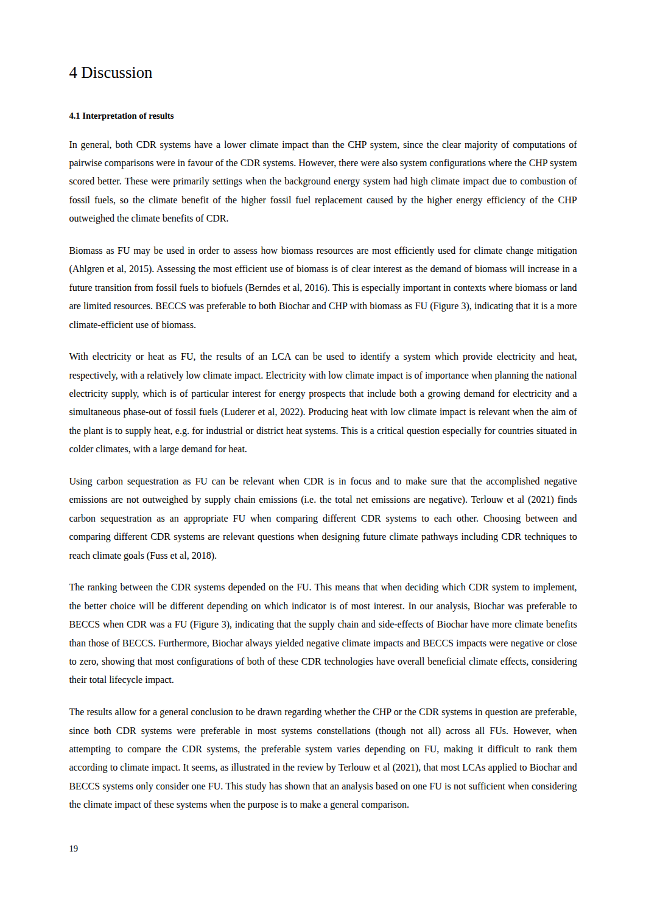4 Discussion
4.1 Interpretation of results
In general, both CDR systems have a lower climate impact than the CHP system, since the clear majority of computations of pairwise comparisons were in favour of the CDR systems. However, there were also system configurations where the CHP system scored better. These were primarily settings when the background energy system had high climate impact due to combustion of fossil fuels, so the climate benefit of the higher fossil fuel replacement caused by the higher energy efficiency of the CHP outweighed the climate benefits of CDR.
Biomass as FU may be used in order to assess how biomass resources are most efficiently used for climate change mitigation (Ahlgren et al, 2015). Assessing the most efficient use of biomass is of clear interest as the demand of biomass will increase in a future transition from fossil fuels to biofuels (Berndes et al, 2016). This is especially important in contexts where biomass or land are limited resources. BECCS was preferable to both Biochar and CHP with biomass as FU (Figure 3), indicating that it is a more climate-efficient use of biomass.
With electricity or heat as FU, the results of an LCA can be used to identify a system which provide electricity and heat, respectively, with a relatively low climate impact. Electricity with low climate impact is of importance when planning the national electricity supply, which is of particular interest for energy prospects that include both a growing demand for electricity and a simultaneous phase-out of fossil fuels (Luderer et al, 2022). Producing heat with low climate impact is relevant when the aim of the plant is to supply heat, e.g. for industrial or district heat systems. This is a critical question especially for countries situated in colder climates, with a large demand for heat.
Using carbon sequestration as FU can be relevant when CDR is in focus and to make sure that the accomplished negative emissions are not outweighed by supply chain emissions (i.e. the total net emissions are negative). Terlouw et al (2021) finds carbon sequestration as an appropriate FU when comparing different CDR systems to each other. Choosing between and comparing different CDR systems are relevant questions when designing future climate pathways including CDR techniques to reach climate goals (Fuss et al, 2018).
The ranking between the CDR systems depended on the FU. This means that when deciding which CDR system to implement, the better choice will be different depending on which indicator is of most interest. In our analysis, Biochar was preferable to BECCS when CDR was a FU (Figure 3), indicating that the supply chain and side-effects of Biochar have more climate benefits than those of BECCS. Furthermore, Biochar always yielded negative climate impacts and BECCS impacts were negative or close to zero, showing that most configurations of both of these CDR technologies have overall beneficial climate effects, considering their total lifecycle impact.
The results allow for a general conclusion to be drawn regarding whether the CHP or the CDR systems in question are preferable, since both CDR systems were preferable in most systems constellations (though not all) across all FUs. However, when attempting to compare the CDR systems, the preferable system varies depending on FU, making it difficult to rank them according to climate impact. It seems, as illustrated in the review by Terlouw et al (2021), that most LCAs applied to Biochar and BECCS systems only consider one FU. This study has shown that an analysis based on one FU is not sufficient when considering the climate impact of these systems when the purpose is to make a general comparison.
19